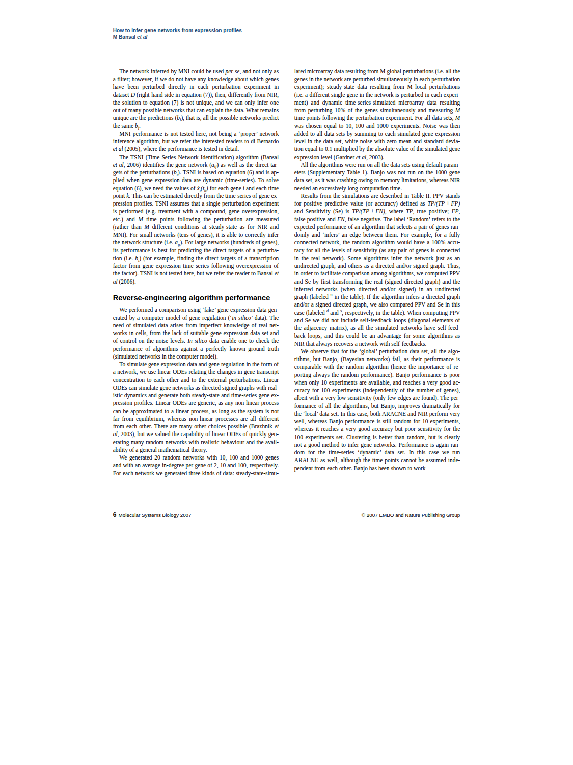How to infer gene networks from expression profiles
M Bansal et al
The network inferred by MNI could be used per se, and not only as a filter; however, if we do not have any knowledge about which genes have been perturbed directly in each perturbation experiment in dataset D (right-hand side in equation (7)), then, differently from NIR, the solution to equation (7) is not unique, and we can only infer one out of many possible networks that can explain the data. What remains unique are the predictions (bi), that is, all the possible networks predict the same bi.
MNI performance is not tested here, not being a ‘proper’ network inference algorithm, but we refer the interested readers to di Bernardo et al (2005), where the performance is tested in detail.
The TSNI (Time Series Network Identification) algorithm (Bansal et al, 2006) identifies the gene network (aij) as well as the direct targets of the perturbations (bi). TSNI is based on equation (6) and is applied when gene expression data are dynamic (time-series). To solve equation (6), we need the values of ẋi(tk) for each gene i and each time point k. This can be estimated directly from the time-series of gene expression profiles. TSNI assumes that a single perturbation experiment is performed (e.g. treatment with a compound, gene overexpression, etc.) and M time points following the perturbation are measured (rather than M different conditions at steady-state as for NIR and MNI). For small networks (tens of genes), it is able to correctly infer the network structure (i.e. aij). For large networks (hundreds of genes), its performance is best for predicting the direct targets of a perturbation (i.e. bi) (for example, finding the direct targets of a transcription factor from gene expression time series following overexpression of the factor). TSNI is not tested here, but we refer the reader to Bansal et al (2006).
Reverse-engineering algorithm performance
We performed a comparison using ‘fake’ gene expression data generated by a computer model of gene regulation (‘in silico’ data). The need of simulated data arises from imperfect knowledge of real networks in cells, from the lack of suitable gene expression data set and of control on the noise levels. In silico data enable one to check the performance of algorithms against a perfectly known ground truth (simulated networks in the computer model).
To simulate gene expression data and gene regulation in the form of a network, we use linear ODEs relating the changes in gene transcript concentration to each other and to the external perturbations. Linear ODEs can simulate gene networks as directed signed graphs with realistic dynamics and generate both steady-state and time-series gene expression profiles. Linear ODEs are generic, as any non-linear process can be approximated to a linear process, as long as the system is not far from equilibrium, whereas non-linear processes are all different from each other. There are many other choices possible (Brazhnik et al, 2003), but we valued the capability of linear ODEs of quickly generating many random networks with realistic behaviour and the availability of a general mathematical theory.
We generated 20 random networks with 10, 100 and 1000 genes and with an average in-degree per gene of 2, 10 and 100, respectively. For each network we generated three kinds of data: steady-state-simulated microarray data resulting from M global perturbations (i.e. all the genes in the network are perturbed simultaneously in each perturbation experiment); steady-state data resulting from M local perturbations (i.e. a different single gene in the network is perturbed in each experiment) and dynamic time-series-simulated microarray data resulting from perturbing 10% of the genes simultaneously and measuring M time points following the perturbation experiment. For all data sets, M was chosen equal to 10, 100 and 1000 experiments. Noise was then added to all data sets by summing to each simulated gene expression level in the data set, white noise with zero mean and standard deviation equal to 0.1 multiplied by the absolute value of the simulated gene expression level (Gardner et al, 2003).
All the algorithms were run on all the data sets using default parameters (Supplementary Table 1). Banjo was not run on the 1000 gene data set, as it was crashing owing to memory limitations, whereas NIR needed an excessively long computation time.
Results from the simulations are described in Table II. PPV stands for positive predictive value (or accuracy) defined as TP/(TP + FP) and Sensitivity (Se) is TP/(TP + FN), where TP, true positive; FP, false positive and FN, false negative. The label ‘Random’ refers to the expected performance of an algorithm that selects a pair of genes randomly and ‘infers’ an edge between them. For example, for a fully connected network, the random algorithm would have a 100% accuracy for all the levels of sensitivity (as any pair of genes is connected in the real network). Some algorithms infer the network just as an undirected graph, and others as a directed and/or signed graph. Thus, in order to facilitate comparison among algorithms, we computed PPV and Se by first transforming the real (signed directed graph) and the inferred networks (when directed and/or signed) in an undirected graph (labeled u in the table). If the algorithm infers a directed graph and/or a signed directed graph, we also compared PPV and Se in this case (labeled d and s, respectively, in the table). When computing PPV and Se we did not include self-feedback loops (diagonal elements of the adjacency matrix), as all the simulated networks have self-feedback loops, and this could be an advantage for some algorithms as NIR that always recovers a network with self-feedbacks.
We observe that for the ‘global’ perturbation data set, all the algorithms, but Banjo, (Bayesian networks) fail, as their performance is comparable with the random algorithm (hence the importance of reporting always the random performance). Banjo performance is poor when only 10 experiments are available, and reaches a very good accuracy for 100 experiments (independently of the number of genes), albeit with a very low sensitivity (only few edges are found). The performance of all the algorithms, but Banjo, improves dramatically for the ‘local’ data set. In this case, both ARACNE and NIR perform very well, whereas Banjo performance is still random for 10 experiments, whereas it reaches a very good accuracy but poor sensitivity for the 100 experiments set. Clustering is better than random, but is clearly not a good method to infer gene networks. Performance is again random for the time-series ‘dynamic’ data set. In this case we run ARACNE as well, although the time points cannot be assumed independent from each other. Banjo has been shown to work
6 Molecular Systems Biology 2007
© 2007 EMBO and Nature Publishing Group